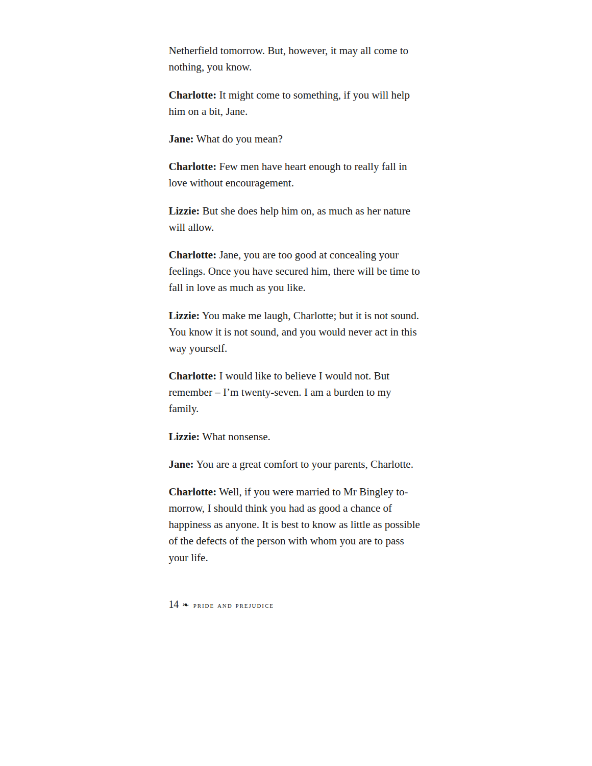Netherfield tomorrow. But, however, it may all come to nothing, you know.
Charlotte: It might come to something, if you will help him on a bit, Jane.
Jane: What do you mean?
Charlotte: Few men have heart enough to really fall in love without encouragement.
Lizzie: But she does help him on, as much as her nature will allow.
Charlotte: Jane, you are too good at concealing your feelings. Once you have secured him, there will be time to fall in love as much as you like.
Lizzie: You make me laugh, Charlotte; but it is not sound. You know it is not sound, and you would never act in this way yourself.
Charlotte: I would like to believe I would not. But remember – I’m twenty-seven. I am a burden to my family.
Lizzie: What nonsense.
Jane: You are a great comfort to your parents, Charlotte.
Charlotte: Well, if you were married to Mr Bingley to-morrow, I should think you had as good a chance of happiness as anyone. It is best to know as little as possible of the defects of the person with whom you are to pass your life.
14❧Pride and Prejudice